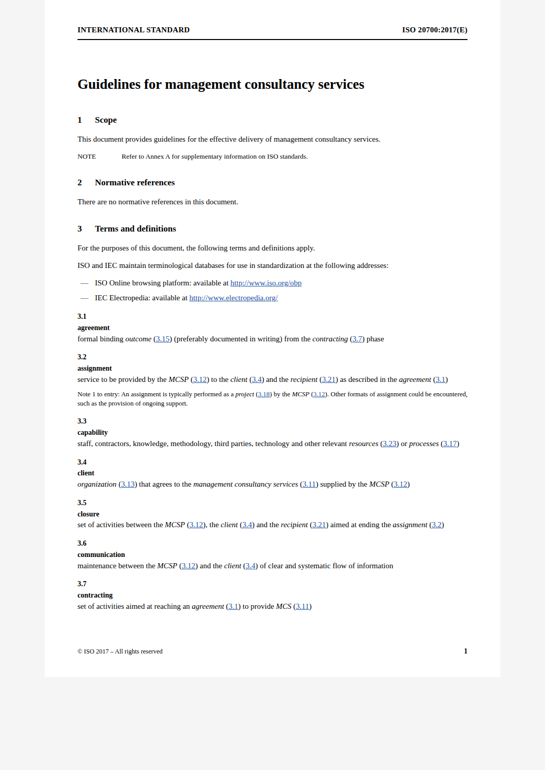INTERNATIONAL STANDARD ISO 20700:2017(E)
Guidelines for management consultancy services
1 Scope
This document provides guidelines for the effective delivery of management consultancy services.
NOTERefer to Annex A for supplementary information on ISO standards.
2 Normative references
There are no normative references in this document.
3 Terms and definitions
For the purposes of this document, the following terms and definitions apply.
ISO and IEC maintain terminological databases for use in standardization at the following addresses:
ISO Online browsing platform: available at http://www.iso.org/obp
IEC Electropedia: available at http://www.electropedia.org/
3.1
agreement formal binding outcome (3.15) (preferably documented in writing) from the contracting (3.7) phase
3.2
assignment service to be provided by the MCSP (3.12) to the client (3.4) and the recipient (3.21) as described in the agreement (3.1)
Note 1 to entry: An assignment is typically performed as a project (3.18) by the MCSP (3.12). Other formats of assignment could be encountered, such as the provision of ongoing support.
3.3
capability staff, contractors, knowledge, methodology, third parties, technology and other relevant resources (3.23) or processes (3.17)
3.4
client organization (3.13) that agrees to the management consultancy services (3.11) supplied by the MCSP (3.12)
3.5
closure set of activities between the MCSP (3.12), the client (3.4) and the recipient (3.21) aimed at ending the assignment (3.2)
3.6
communication maintenance between the MCSP (3.12) and the client (3.4) of clear and systematic flow of information
3.7
contracting set of activities aimed at reaching an agreement (3.1) to provide MCS (3.11)
© ISO 2017 – All rights reserved 1